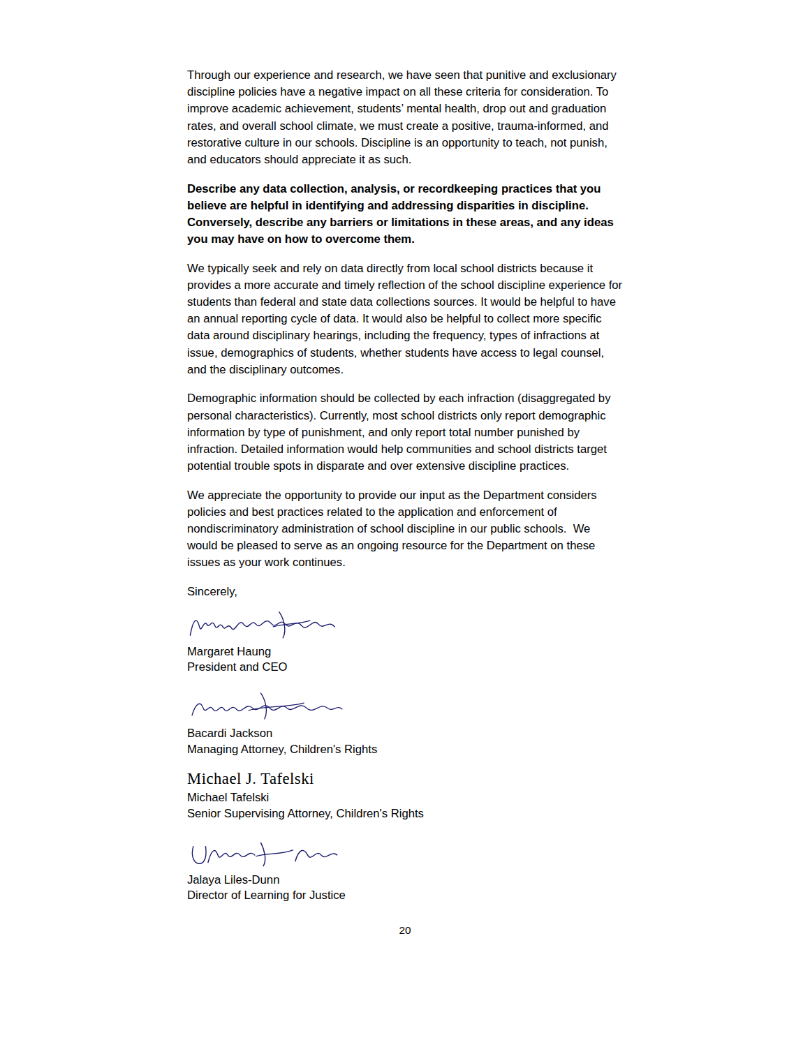Through our experience and research, we have seen that punitive and exclusionary discipline policies have a negative impact on all these criteria for consideration. To improve academic achievement, students’ mental health, drop out and graduation rates, and overall school climate, we must create a positive, trauma-informed, and restorative culture in our schools. Discipline is an opportunity to teach, not punish, and educators should appreciate it as such.
Describe any data collection, analysis, or recordkeeping practices that you believe are helpful in identifying and addressing disparities in discipline. Conversely, describe any barriers or limitations in these areas, and any ideas you may have on how to overcome them.
We typically seek and rely on data directly from local school districts because it provides a more accurate and timely reflection of the school discipline experience for students than federal and state data collections sources. It would be helpful to have an annual reporting cycle of data. It would also be helpful to collect more specific data around disciplinary hearings, including the frequency, types of infractions at issue, demographics of students, whether students have access to legal counsel, and the disciplinary outcomes.
Demographic information should be collected by each infraction (disaggregated by personal characteristics). Currently, most school districts only report demographic information by type of punishment, and only report total number punished by infraction. Detailed information would help communities and school districts target potential trouble spots in disparate and over extensive discipline practices.
We appreciate the opportunity to provide our input as the Department considers policies and best practices related to the application and enforcement of nondiscriminatory administration of school discipline in our public schools. We would be pleased to serve as an ongoing resource for the Department on these issues as your work continues.
Sincerely,
Margaret Haung
President and CEO
Bacardi Jackson
Managing Attorney, Children's Rights
Michael J. Tafelski
Michael Tafelski
Senior Supervising Attorney, Children's Rights
Jalaya Liles-Dunn
Director of Learning for Justice
20